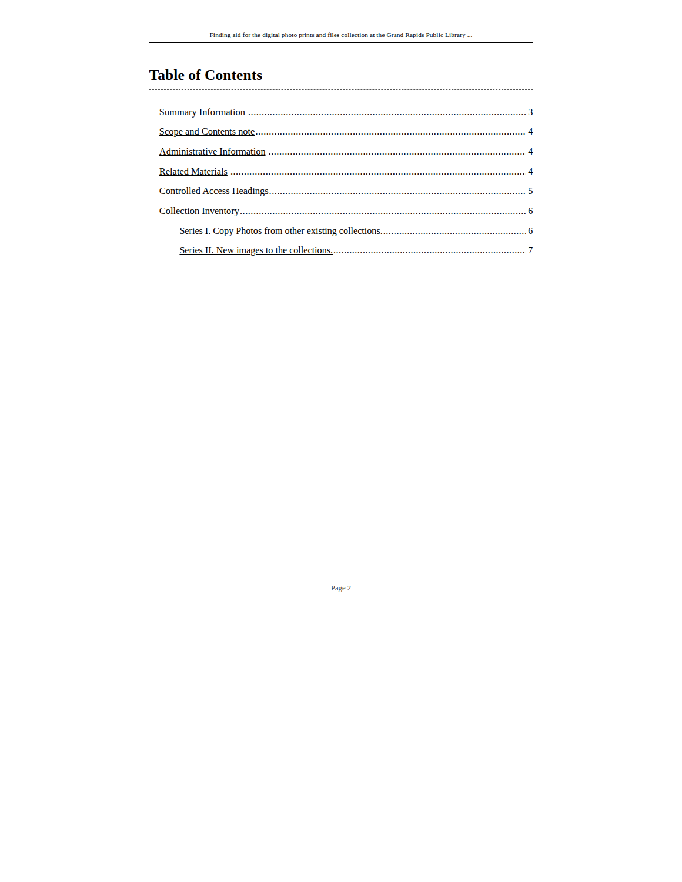Finding aid for the digital photo prints and files collection at the Grand Rapids Public Library ...
Table of Contents
Summary Information ................................................................................................................. 3
Scope and Contents note ................................................................................................................. 4
Administrative Information ............................................................................................................. 4
Related Materials ..................................................................................................................... 4
Controlled Access Headings ............................................................................................................. 5
Collection Inventory ................................................................................................................. 6
Series I. Copy Photos from other existing collections. ......................................................................... 6
Series II. New images to the collections. ................................................................................. 7
- Page 2 -